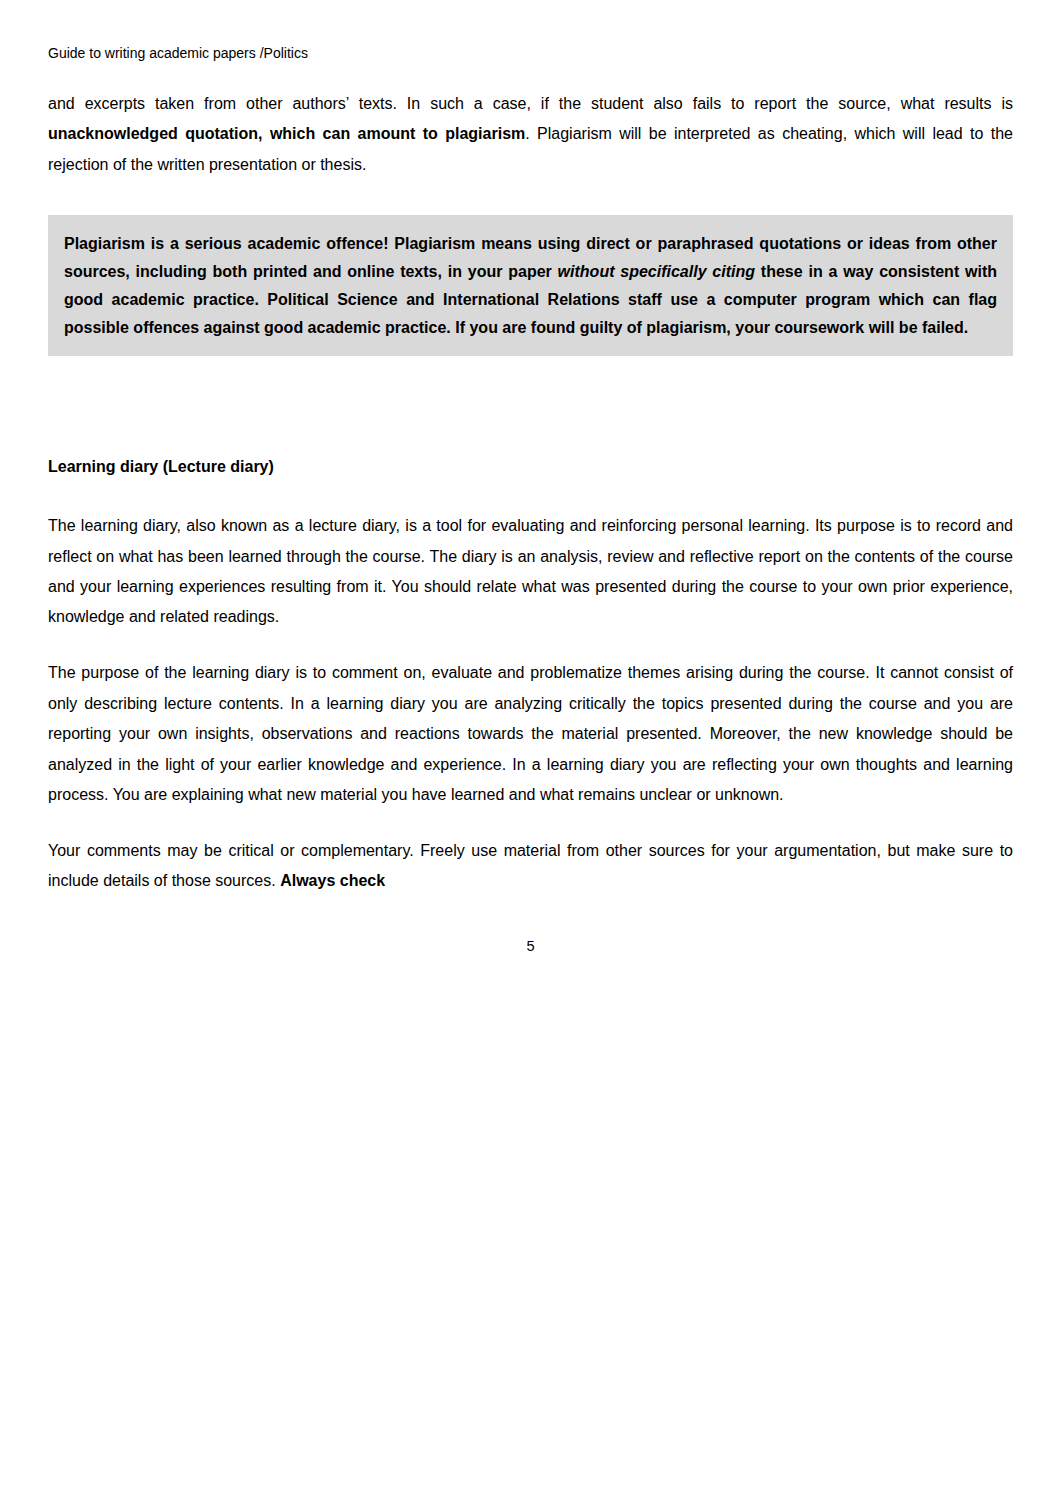Guide to writing academic papers /Politics
and excerpts taken from other authors’ texts. In such a case, if the student also fails to report the source, what results is unacknowledged quotation, which can amount to plagiarism. Plagiarism will be interpreted as cheating, which will lead to the rejection of the written presentation or thesis.
Plagiarism is a serious academic offence! Plagiarism means using direct or paraphrased quotations or ideas from other sources, including both printed and online texts, in your paper without specifically citing these in a way consistent with good academic practice. Political Science and International Relations staff use a computer program which can flag possible offences against good academic practice. If you are found guilty of plagiarism, your coursework will be failed.
Learning diary (Lecture diary)
The learning diary, also known as a lecture diary, is a tool for evaluating and reinforcing personal learning. Its purpose is to record and reflect on what has been learned through the course. The diary is an analysis, review and reflective report on the contents of the course and your learning experiences resulting from it. You should relate what was presented during the course to your own prior experience, knowledge and related readings.
The purpose of the learning diary is to comment on, evaluate and problematize themes arising during the course. It cannot consist of only describing lecture contents. In a learning diary you are analyzing critically the topics presented during the course and you are reporting your own insights, observations and reactions towards the material presented. Moreover, the new knowledge should be analyzed in the light of your earlier knowledge and experience. In a learning diary you are reflecting your own thoughts and learning process. You are explaining what new material you have learned and what remains unclear or unknown.
Your comments may be critical or complementary. Freely use material from other sources for your argumentation, but make sure to include details of those sources. Always check
5